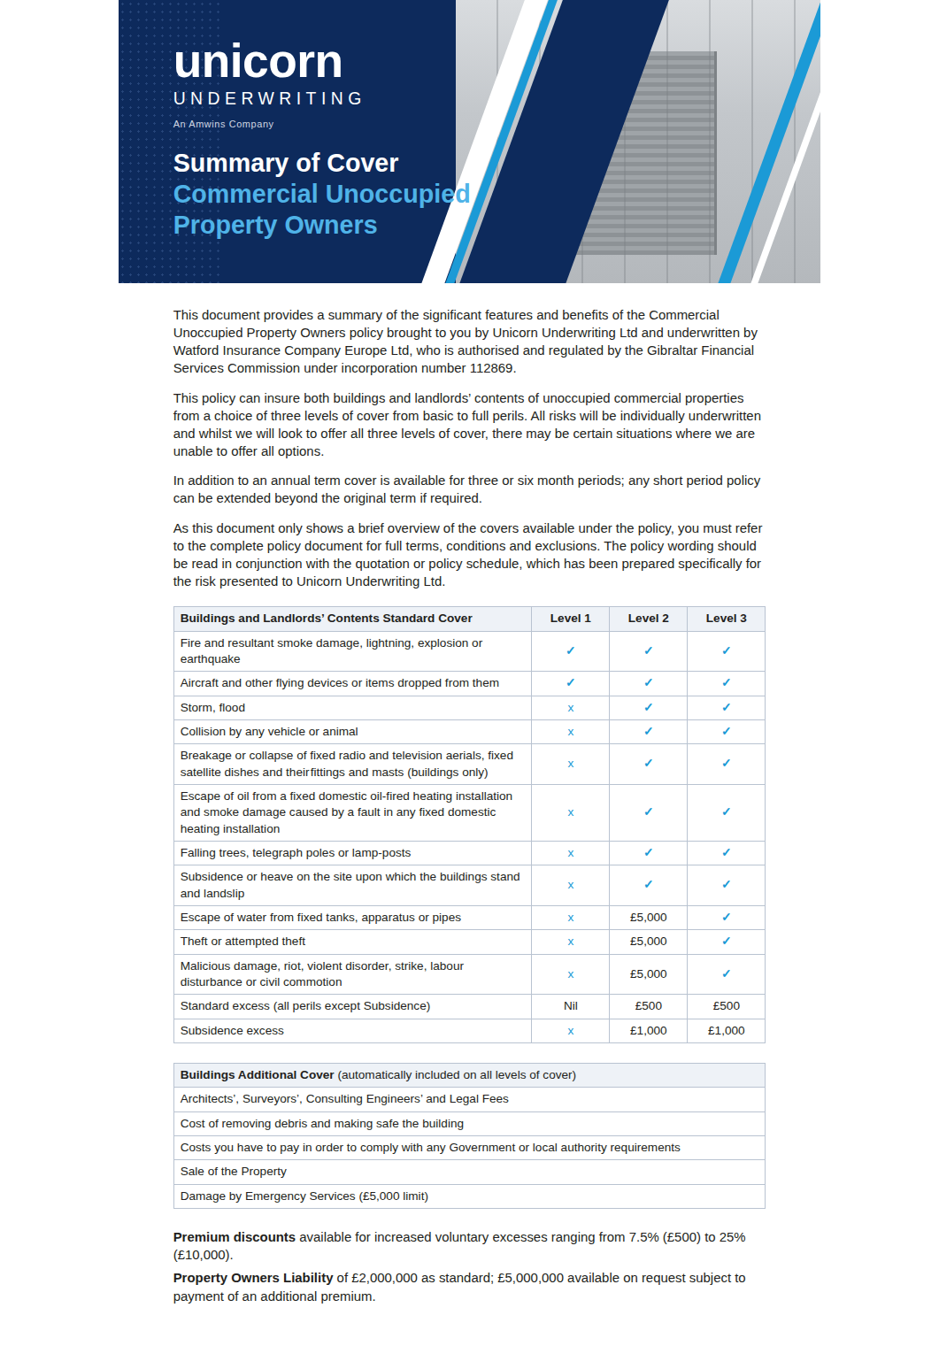unicorn
UNDERWRITING
An Amwins Company
Summary of Cover
Commercial Unoccupied
Property Owners
This document provides a summary of the significant features and benefits of the Commercial Unoccupied Property Owners policy brought to you by Unicorn Underwriting Ltd and underwritten by Watford Insurance Company Europe Ltd, who is authorised and regulated by the Gibraltar Financial Services Commission under incorporation number 112869.
This policy can insure both buildings and landlords’ contents of unoccupied commercial properties from a choice of three levels of cover from basic to full perils. All risks will be individually underwritten and whilst we will look to offer all three levels of cover, there may be certain situations where we are unable to offer all options.
In addition to an annual term cover is available for three or six month periods; any short period policy can be extended beyond the original term if required.
As this document only shows a brief overview of the covers available under the policy, you must refer to the complete policy document for full terms, conditions and exclusions. The policy wording should be read in conjunction with the quotation or policy schedule, which has been prepared specifically for the risk presented to Unicorn Underwriting Ltd.
| Buildings and Landlords’ Contents Standard Cover | Level 1 | Level 2 | Level 3 |
| --- | --- | --- | --- |
| Fire and resultant smoke damage, lightning, explosion or earthquake | ✓ | ✓ | ✓ |
| Aircraft and other flying devices or items dropped from them | ✓ | ✓ | ✓ |
| Storm, flood | x | ✓ | ✓ |
| Collision by any vehicle or animal | x | ✓ | ✓ |
| Breakage or collapse of fixed radio and television aerials, fixed satellite dishes and their fittings and masts (buildings only) | x | ✓ | ✓ |
| Escape of oil from a fixed domestic oil-fired heating installation and smoke damage caused by a fault in any fixed domestic heating installation | x | ✓ | ✓ |
| Falling trees, telegraph poles or lamp-posts | x | ✓ | ✓ |
| Subsidence or heave on the site upon which the buildings stand and landslip | x | ✓ | ✓ |
| Escape of water from fixed tanks, apparatus or pipes | x | £5,000 | ✓ |
| Theft or attempted theft | x | £5,000 | ✓ |
| Malicious damage, riot, violent disorder, strike, labour disturbance or civil commotion | x | £5,000 | ✓ |
| Standard excess (all perils except Subsidence) | Nil | £500 | £500 |
| Subsidence excess | x | £1,000 | £1,000 |
| Buildings Additional Cover (automatically included on all levels of cover) |
| --- |
| Architects’, Surveyors’, Consulting Engineers’ and Legal Fees |
| Cost of removing debris and making safe the building |
| Costs you have to pay in order to comply with any Government or local authority requirements |
| Sale of the Property |
| Damage by Emergency Services (£5,000 limit) |
Premium discounts available for increased voluntary excesses ranging from 7.5% (£500) to 25% (£10,000).
Property Owners Liability of £2,000,000 as standard; £5,000,000 available on request subject to payment of an additional premium.